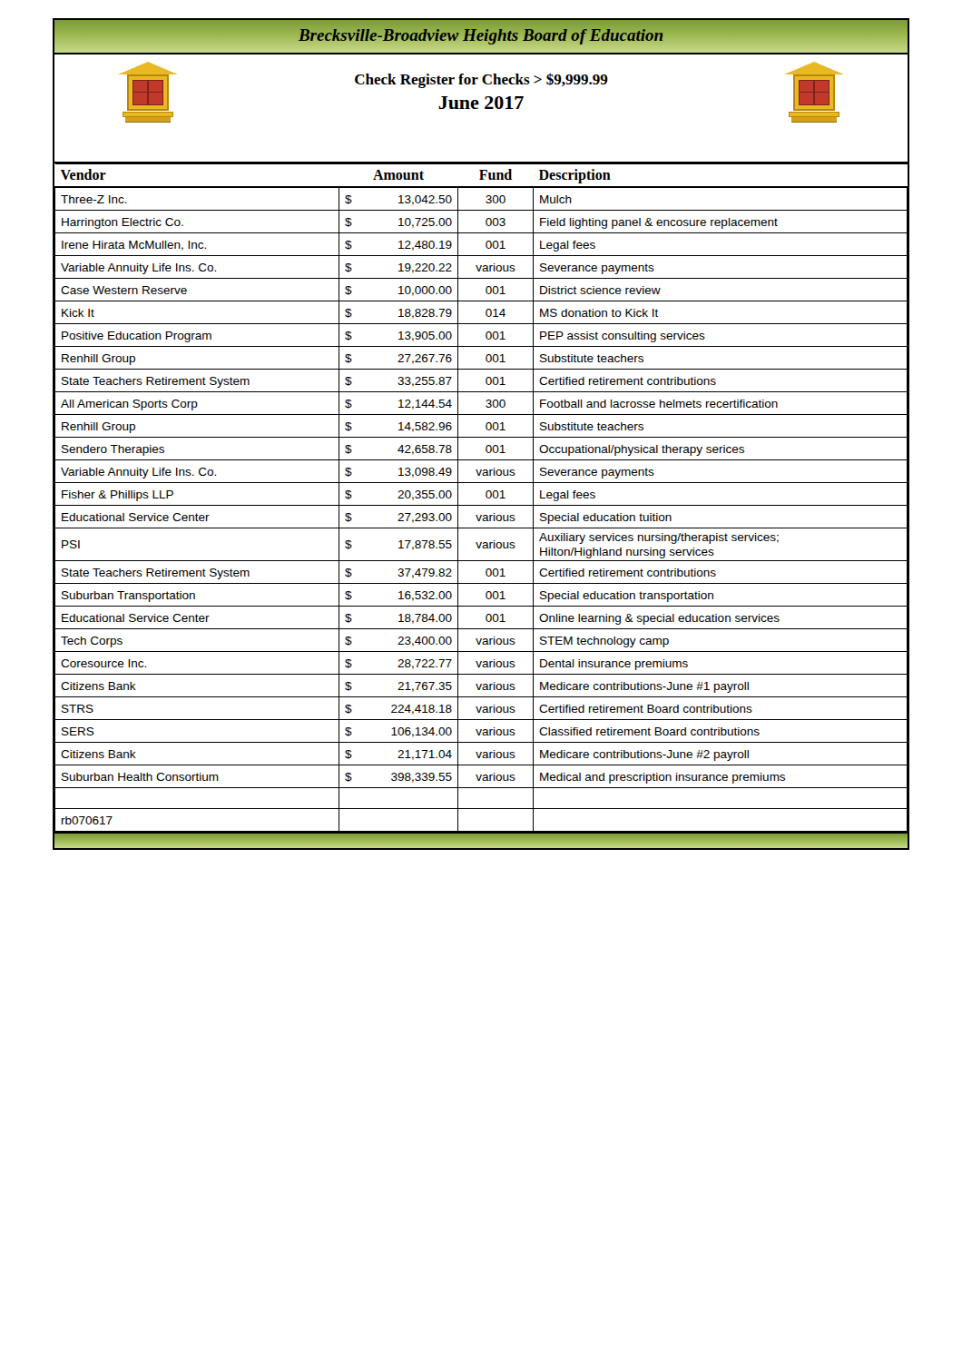Brecksville-Broadview Heights Board of Education
Check Register for Checks > $9,999.99
June 2017
| Vendor | Amount | Fund | Description |
| --- | --- | --- | --- |
| Three-Z Inc. | $ | 13,042.50 | 300 | Mulch |
| Harrington Electric Co. | $ | 10,725.00 | 003 | Field lighting panel & encosure replacement |
| Irene Hirata McMullen, Inc. | $ | 12,480.19 | 001 | Legal fees |
| Variable Annuity Life Ins. Co. | $ | 19,220.22 | various | Severance payments |
| Case Western Reserve | $ | 10,000.00 | 001 | District science review |
| Kick It | $ | 18,828.79 | 014 | MS donation to Kick It |
| Positive Education Program | $ | 13,905.00 | 001 | PEP assist consulting services |
| Renhill Group | $ | 27,267.76 | 001 | Substitute teachers |
| State Teachers Retirement System | $ | 33,255.87 | 001 | Certified retirement contributions |
| All American Sports Corp | $ | 12,144.54 | 300 | Football and lacrosse helmets recertification |
| Renhill Group | $ | 14,582.96 | 001 | Substitute teachers |
| Sendero Therapies | $ | 42,658.78 | 001 | Occupational/physical therapy serices |
| Variable Annuity Life Ins. Co. | $ | 13,098.49 | various | Severance payments |
| Fisher & Phillips LLP | $ | 20,355.00 | 001 | Legal fees |
| Educational Service Center | $ | 27,293.00 | various | Special education tuition |
| PSI | $ | 17,878.55 | various | Auxiliary services nursing/therapist services; Hilton/Highland nursing services |
| State Teachers Retirement System | $ | 37,479.82 | 001 | Certified retirement contributions |
| Suburban Transportation | $ | 16,532.00 | 001 | Special education transportation |
| Educational Service Center | $ | 18,784.00 | 001 | Online learning & special education services |
| Tech Corps | $ | 23,400.00 | various | STEM technology camp |
| Coresource Inc. | $ | 28,722.77 | various | Dental insurance premiums |
| Citizens Bank | $ | 21,767.35 | various | Medicare contributions-June #1 payroll |
| STRS | $ | 224,418.18 | various | Certified retirement Board contributions |
| SERS | $ | 106,134.00 | various | Classified retirement Board contributions |
| Citizens Bank | $ | 21,171.04 | various | Medicare contributions-June #2 payroll |
| Suburban Health Consortium | $ | 398,339.55 | various | Medical and prescription insurance premiums |
| rb070617 | | | | |